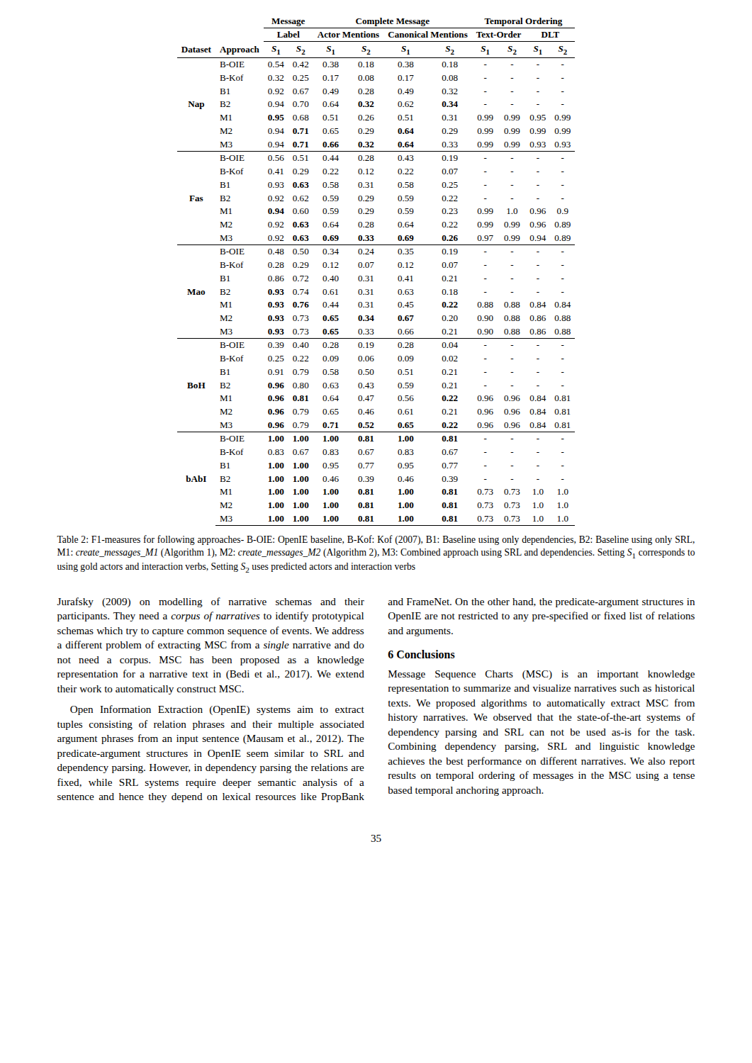| | Message | Complete Message | Temporal Ordering |
| --- | --- | --- | --- |
| | Label | Actor Mentions | Canonical Mentions | Text-Order | DLT |
| Dataset | Approach | S 1 | S 2 | S 1 | S 2 | S 1 | S 2 | S 1 | S 2 | S 1 | S 2 |
| Nap | B-OIE | 0.54 | 0.42 | 0.38 | 0.18 | 0.38 | 0.18 | - | - | - | - |
| B-Kof | 0.32 | 0.25 | 0.17 | 0.08 | 0.17 | 0.08 | - | - | - | - |
| B1 | 0.92 | 0.67 | 0.49 | 0.28 | 0.49 | 0.32 | - | - | - | - |
| B2 | 0.94 | 0.70 | 0.64 | 0.32 | 0.62 | 0.34 | - | - | - | - |
| M1 | 0.95 | 0.68 | 0.51 | 0.26 | 0.51 | 0.31 | 0.99 | 0.99 | 0.95 | 0.99 |
| M2 | 0.94 | 0.71 | 0.65 | 0.29 | 0.64 | 0.29 | 0.99 | 0.99 | 0.99 | 0.99 |
| M3 | 0.94 | 0.71 | 0.66 | 0.32 | 0.64 | 0.33 | 0.99 | 0.99 | 0.93 | 0.93 |
| Fas | B-OIE | 0.56 | 0.51 | 0.44 | 0.28 | 0.43 | 0.19 | - | - | - | - |
| B-Kof | 0.41 | 0.29 | 0.22 | 0.12 | 0.22 | 0.07 | - | - | - | - |
| B1 | 0.93 | 0.63 | 0.58 | 0.31 | 0.58 | 0.25 | - | - | - | - |
| B2 | 0.92 | 0.62 | 0.59 | 0.29 | 0.59 | 0.22 | - | - | - | - |
| M1 | 0.94 | 0.60 | 0.59 | 0.29 | 0.59 | 0.23 | 0.99 | 1.0 | 0.96 | 0.9 |
| M2 | 0.92 | 0.63 | 0.64 | 0.28 | 0.64 | 0.22 | 0.99 | 0.99 | 0.96 | 0.89 |
| M3 | 0.92 | 0.63 | 0.69 | 0.33 | 0.69 | 0.26 | 0.97 | 0.99 | 0.94 | 0.89 |
| Mao | B-OIE | 0.48 | 0.50 | 0.34 | 0.24 | 0.35 | 0.19 | - | - | - | - |
| B-Kof | 0.28 | 0.29 | 0.12 | 0.07 | 0.12 | 0.07 | - | - | - | - |
| B1 | 0.86 | 0.72 | 0.40 | 0.31 | 0.41 | 0.21 | - | - | - | - |
| B2 | 0.93 | 0.74 | 0.61 | 0.31 | 0.63 | 0.18 | - | - | - | - |
| M1 | 0.93 | 0.76 | 0.44 | 0.31 | 0.45 | 0.22 | 0.88 | 0.88 | 0.84 | 0.84 |
| M2 | 0.93 | 0.73 | 0.65 | 0.34 | 0.67 | 0.20 | 0.90 | 0.88 | 0.86 | 0.88 |
| M3 | 0.93 | 0.73 | 0.65 | 0.33 | 0.66 | 0.21 | 0.90 | 0.88 | 0.86 | 0.88 |
| BoH | B-OIE | 0.39 | 0.40 | 0.28 | 0.19 | 0.28 | 0.04 | - | - | - | - |
| B-Kof | 0.25 | 0.22 | 0.09 | 0.06 | 0.09 | 0.02 | - | - | - | - |
| B1 | 0.91 | 0.79 | 0.58 | 0.50 | 0.51 | 0.21 | - | - | - | - |
| B2 | 0.96 | 0.80 | 0.63 | 0.43 | 0.59 | 0.21 | - | - | - | - |
| M1 | 0.96 | 0.81 | 0.64 | 0.47 | 0.56 | 0.22 | 0.96 | 0.96 | 0.84 | 0.81 |
| M2 | 0.96 | 0.79 | 0.65 | 0.46 | 0.61 | 0.21 | 0.96 | 0.96 | 0.84 | 0.81 |
| M3 | 0.96 | 0.79 | 0.71 | 0.52 | 0.65 | 0.22 | 0.96 | 0.96 | 0.84 | 0.81 |
| bAbI | B-OIE | 1.00 | 1.00 | 1.00 | 0.81 | 1.00 | 0.81 | - | - | - | - |
| B-Kof | 0.83 | 0.67 | 0.83 | 0.67 | 0.83 | 0.67 | - | - | - | - |
| B1 | 1.00 | 1.00 | 0.95 | 0.77 | 0.95 | 0.77 | - | - | - | - |
| B2 | 1.00 | 1.00 | 0.46 | 0.39 | 0.46 | 0.39 | - | - | - | - |
| M1 | 1.00 | 1.00 | 1.00 | 0.81 | 1.00 | 0.81 | 0.73 | 0.73 | 1.0 | 1.0 |
| M2 | 1.00 | 1.00 | 1.00 | 0.81 | 1.00 | 0.81 | 0.73 | 0.73 | 1.0 | 1.0 |
| M3 | 1.00 | 1.00 | 1.00 | 0.81 | 1.00 | 0.81 | 0.73 | 0.73 | 1.0 | 1.0 |
Table 2: F1-measures for following approaches- B-OIE: OpenIE baseline, B-Kof: Kof (2007), B1: Baseline using only dependencies, B2: Baseline using only SRL, M1: create_messages_M1 (Algorithm 1), M2: create_messages_M2 (Algorithm 2), M3: Combined approach using SRL and dependencies. Setting S1 corresponds to using gold actors and interaction verbs, Setting S2 uses predicted actors and interaction verbs
Jurafsky (2009) on modelling of narrative schemas and their participants. They need a corpus of narratives to identify prototypical schemas which try to capture common sequence of events. We address a different problem of extracting MSC from a single narrative and do not need a corpus. MSC has been proposed as a knowledge representation for a narrative text in (Bedi et al., 2017). We extend their work to automatically construct MSC.
Open Information Extraction (OpenIE) systems aim to extract tuples consisting of relation phrases and their multiple associated argument phrases from an input sentence (Mausam et al., 2012). The predicate-argument structures in OpenIE seem similar to SRL and dependency parsing. However, in dependency parsing the relations are fixed, while SRL systems require deeper semantic analysis of a sentence and hence they depend on lexical resources like PropBank and FrameNet. On the other hand, the predicate-argument structures in OpenIE are not restricted to any pre-specified or fixed list of relations and arguments.
6 Conclusions
Message Sequence Charts (MSC) is an important knowledge representation to summarize and visualize narratives such as historical texts. We proposed algorithms to automatically extract MSC from history narratives. We observed that the state-of-the-art systems of dependency parsing and SRL can not be used as-is for the task. Combining dependency parsing, SRL and linguistic knowledge achieves the best performance on different narratives. We also report results on temporal ordering of messages in the MSC using a tense based temporal anchoring approach.
35